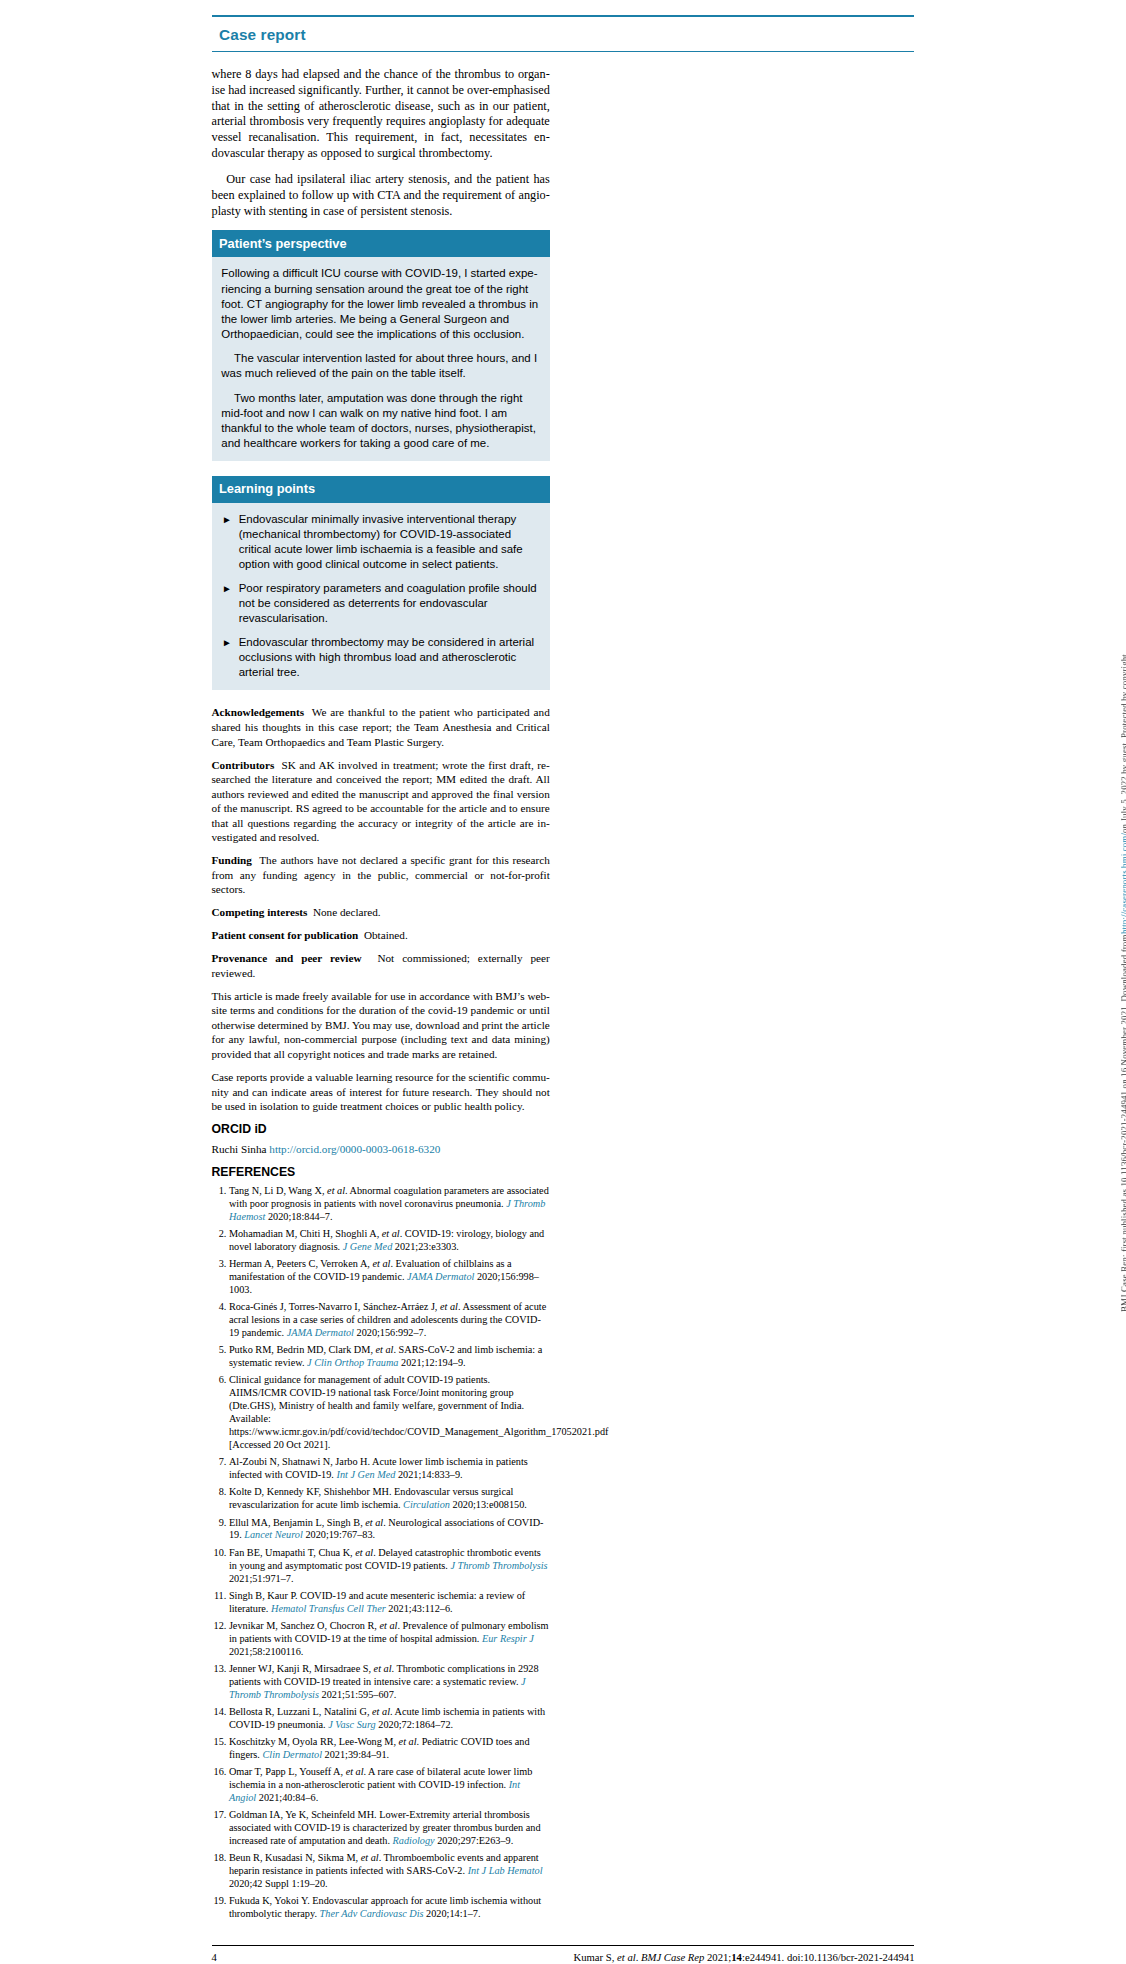BMJ Case Rep: first published as 10.1136/bcr-2021-244941 on 16 November 2021. Downloaded from http://casereports.bmj.com/ on July 5, 2022 by guest. Protected by copyright.
Case report
where 8 days had elapsed and the chance of the thrombus to organise had increased significantly. Further, it cannot be over-emphasised that in the setting of atherosclerotic disease, such as in our patient, arterial thrombosis very frequently requires angioplasty for adequate vessel recanalisation. This requirement, in fact, necessitates endovascular therapy as opposed to surgical thrombectomy.
Our case had ipsilateral iliac artery stenosis, and the patient has been explained to follow up with CTA and the requirement of angioplasty with stenting in case of persistent stenosis.
Patient’s perspective
Following a difficult ICU course with COVID-19, I started experiencing a burning sensation around the great toe of the right foot. CT angiography for the lower limb revealed a thrombus in the lower limb arteries. Me being a General Surgeon and Orthopaedician, could see the implications of this occlusion.
The vascular intervention lasted for about three hours, and I was much relieved of the pain on the table itself.
Two months later, amputation was done through the right mid-foot and now I can walk on my native hind foot. I am thankful to the whole team of doctors, nurses, physiotherapist, and healthcare workers for taking a good care of me.
Learning points
Endovascular minimally invasive interventional therapy (mechanical thrombectomy) for COVID-19-associated critical acute lower limb ischaemia is a feasible and safe option with good clinical outcome in select patients.
Poor respiratory parameters and coagulation profile should not be considered as deterrents for endovascular revascularisation.
Endovascular thrombectomy may be considered in arterial occlusions with high thrombus load and atherosclerotic arterial tree.
Acknowledgements We are thankful to the patient who participated and shared his thoughts in this case report; the Team Anesthesia and Critical Care, Team Orthopaedics and Team Plastic Surgery.
Contributors SK and AK involved in treatment; wrote the first draft, researched the literature and conceived the report; MM edited the draft. All authors reviewed and edited the manuscript and approved the final version of the manuscript. RS agreed to be accountable for the article and to ensure that all questions regarding the accuracy or integrity of the article are investigated and resolved.
Funding The authors have not declared a specific grant for this research from any funding agency in the public, commercial or not-for-profit sectors.
Competing interests None declared.
Patient consent for publication Obtained.
Provenance and peer review Not commissioned; externally peer reviewed.
This article is made freely available for use in accordance with BMJ’s website terms and conditions for the duration of the covid-19 pandemic or until otherwise determined by BMJ. You may use, download and print the article for any lawful, non-commercial purpose (including text and data mining) provided that all copyright notices and trade marks are retained.
Case reports provide a valuable learning resource for the scientific community and can indicate areas of interest for future research. They should not be used in isolation to guide treatment choices or public health policy.
ORCID iD
Ruchi Sinha http://orcid.org/0000-0003-0618-6320
REFERENCES
Tang N, Li D, Wang X, et al. Abnormal coagulation parameters are associated with poor prognosis in patients with novel coronavirus pneumonia. J Thromb Haemost 2020;18:844–7.
Mohamadian M, Chiti H, Shoghli A, et al. COVID-19: virology, biology and novel laboratory diagnosis. J Gene Med 2021;23:e3303.
Herman A, Peeters C, Verroken A, et al. Evaluation of chilblains as a manifestation of the COVID-19 pandemic. JAMA Dermatol 2020;156:998–1003.
Roca-Ginés J, Torres-Navarro I, Sánchez-Arráez J, et al. Assessment of acute acral lesions in a case series of children and adolescents during the COVID-19 pandemic. JAMA Dermatol 2020;156:992–7.
Putko RM, Bedrin MD, Clark DM, et al. SARS-CoV-2 and limb ischemia: a systematic review. J Clin Orthop Trauma 2021;12:194–9.
Clinical guidance for management of adult COVID-19 patients. AIIMS/ICMR COVID-19 national task Force/Joint monitoring group (Dte.GHS), Ministry of health and family welfare, government of India. Available: https://www.icmr.gov.in/pdf/covid/techdoc/COVID_Management_Algorithm_17052021.pdf [Accessed 20 Oct 2021].
Al-Zoubi N, Shatnawi N, Jarbo H. Acute lower limb ischemia in patients infected with COVID-19. Int J Gen Med 2021;14:833–9.
Kolte D, Kennedy KF, Shishehbor MH. Endovascular versus surgical revascularization for acute limb ischemia. Circulation 2020;13:e008150.
Ellul MA, Benjamin L, Singh B, et al. Neurological associations of COVID-19. Lancet Neurol 2020;19:767–83.
Fan BE, Umapathi T, Chua K, et al. Delayed catastrophic thrombotic events in young and asymptomatic post COVID-19 patients. J Thromb Thrombolysis 2021;51:971–7.
Singh B, Kaur P. COVID-19 and acute mesenteric ischemia: a review of literature. Hematol Transfus Cell Ther 2021;43:112–6.
Jevnikar M, Sanchez O, Chocron R, et al. Prevalence of pulmonary embolism in patients with COVID-19 at the time of hospital admission. Eur Respir J 2021;58:2100116.
Jenner WJ, Kanji R, Mirsadraee S, et al. Thrombotic complications in 2928 patients with COVID-19 treated in intensive care: a systematic review. J Thromb Thrombolysis 2021;51:595–607.
Bellosta R, Luzzani L, Natalini G, et al. Acute limb ischemia in patients with COVID-19 pneumonia. J Vasc Surg 2020;72:1864–72.
Koschitzky M, Oyola RR, Lee-Wong M, et al. Pediatric COVID toes and fingers. Clin Dermatol 2021;39:84–91.
Omar T, Papp L, Youseff A, et al. A rare case of bilateral acute lower limb ischemia in a non-atherosclerotic patient with COVID-19 infection. Int Angiol 2021;40:84–6.
Goldman IA, Ye K, Scheinfeld MH. Lower-Extremity arterial thrombosis associated with COVID-19 is characterized by greater thrombus burden and increased rate of amputation and death. Radiology 2020;297:E263–9.
Beun R, Kusadasi N, Sikma M, et al. Thromboembolic events and apparent heparin resistance in patients infected with SARS-CoV-2. Int J Lab Hematol 2020;42 Suppl 1:19–20.
Fukuda K, Yokoi Y. Endovascular approach for acute limb ischemia without thrombolytic therapy. Ther Adv Cardiovasc Dis 2020;14:1–7.
4
Kumar S, et al. BMJ Case Rep 2021;14:e244941. doi:10.1136/bcr-2021-244941